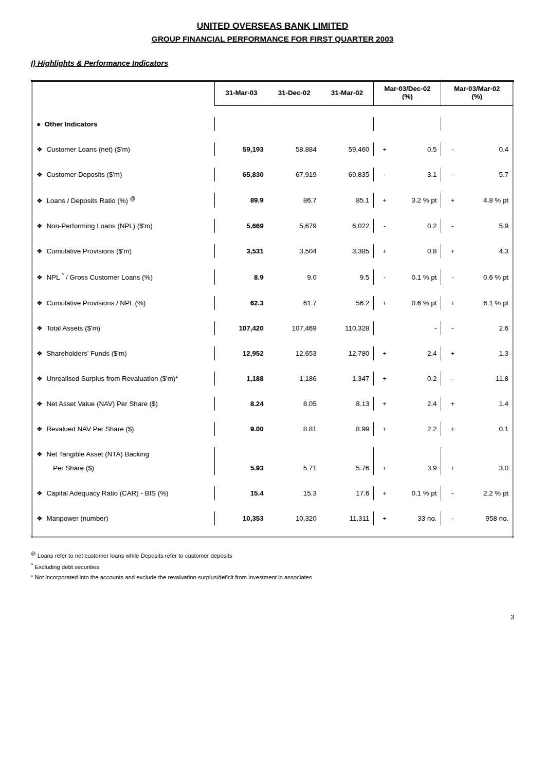UNITED OVERSEAS BANK LIMITED
GROUP FINANCIAL PERFORMANCE FOR FIRST QUARTER 2003
I) Highlights & Performance Indicators
| | 31-Mar-03 | 31-Dec-02 | 31-Mar-02 | Mar-03/Dec-02 (%) | Mar-03/Mar-02 (%) |
| --- | --- | --- | --- | --- | --- |
| ● Other Indicators | | | | | | | |
| ❖ Customer Loans (net) ($'m) | 59,193 | 58,884 | 59,460 | + | 0.5 | - | 0.4 |
| ❖ Customer Deposits ($'m) | 65,830 | 67,919 | 69,835 | - | 3.1 | - | 5.7 |
| ❖ Loans / Deposits Ratio (%) @ | 89.9 | 86.7 | 85.1 | + | 3.2 % pt | + | 4.8 % pt |
| ❖ Non-Performing Loans (NPL) ($'m) | 5,669 | 5,679 | 6,022 | - | 0.2 | - | 5.9 |
| ❖ Cumulative Provisions ($'m) | 3,531 | 3,504 | 3,385 | + | 0.8 | + | 4.3 |
| ❖ NPL ^ / Gross Customer Loans (%) | 8.9 | 9.0 | 9.5 | - | 0.1 % pt | - | 0.6 % pt |
| ❖ Cumulative Provisions / NPL (%) | 62.3 | 61.7 | 56.2 | + | 0.6 % pt | + | 6.1 % pt |
| ❖ Total Assets ($'m) | 107,420 | 107,469 | 110,328 | | - | - | 2.6 |
| ❖ Shareholders' Funds ($'m) | 12,952 | 12,653 | 12,780 | + | 2.4 | + | 1.3 |
| ❖ Unrealised Surplus from Revaluation ($'m)* | 1,188 | 1,186 | 1,347 | + | 0.2 | - | 11.8 |
| ❖ Net Asset Value (NAV) Per Share ($) | 8.24 | 8.05 | 8.13 | + | 2.4 | + | 1.4 |
| ❖ Revalued NAV Per Share ($) | 9.00 | 8.81 | 8.99 | + | 2.2 | + | 0.1 |
| ❖ Net Tangible Asset (NTA) Backing | | | | | | | |
| Per Share ($) | 5.93 | 5.71 | 5.76 | + | 3.9 | + | 3.0 |
| ❖ Capital Adequacy Ratio (CAR) - BIS (%) | 15.4 | 15.3 | 17.6 | + | 0.1 % pt | - | 2.2 % pt |
| ❖ Manpower (number) | 10,353 | 10,320 | 11,311 | + | 33 no. | - | 958 no. |
@ Loans refer to net customer loans while Deposits refer to customer deposits
^ Excluding debt securities
* Not incorporated into the accounts and exclude the revaluation surplus/deficit from investment in associates
3